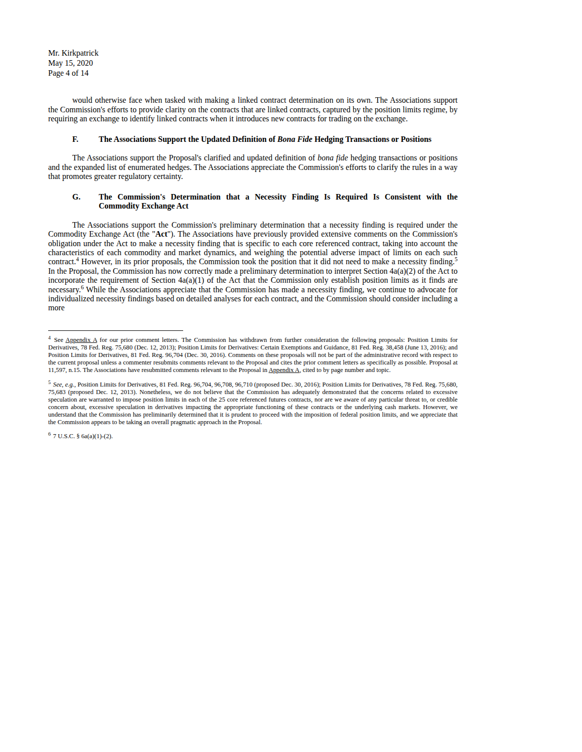Mr. Kirkpatrick
May 15, 2020
Page 4 of 14
would otherwise face when tasked with making a linked contract determination on its own. The Associations support the Commission's efforts to provide clarity on the contracts that are linked contracts, captured by the position limits regime, by requiring an exchange to identify linked contracts when it introduces new contracts for trading on the exchange.
F. The Associations Support the Updated Definition of Bona Fide Hedging Transactions or Positions
The Associations support the Proposal's clarified and updated definition of bona fide hedging transactions or positions and the expanded list of enumerated hedges. The Associations appreciate the Commission's efforts to clarify the rules in a way that promotes greater regulatory certainty.
G. The Commission's Determination that a Necessity Finding Is Required Is Consistent with the Commodity Exchange Act
The Associations support the Commission's preliminary determination that a necessity finding is required under the Commodity Exchange Act (the "Act"). The Associations have previously provided extensive comments on the Commission's obligation under the Act to make a necessity finding that is specific to each core referenced contract, taking into account the characteristics of each commodity and market dynamics, and weighing the potential adverse impact of limits on each such contract.4 However, in its prior proposals, the Commission took the position that it did not need to make a necessity finding.5 In the Proposal, the Commission has now correctly made a preliminary determination to interpret Section 4a(a)(2) of the Act to incorporate the requirement of Section 4a(a)(1) of the Act that the Commission only establish position limits as it finds are necessary.6 While the Associations appreciate that the Commission has made a necessity finding, we continue to advocate for individualized necessity findings based on detailed analyses for each contract, and the Commission should consider including a more
4 See Appendix A for our prior comment letters. The Commission has withdrawn from further consideration the following proposals: Position Limits for Derivatives, 78 Fed. Reg. 75,680 (Dec. 12, 2013); Position Limits for Derivatives: Certain Exemptions and Guidance, 81 Fed. Reg. 38,458 (June 13, 2016); and Position Limits for Derivatives, 81 Fed. Reg. 96,704 (Dec. 30, 2016). Comments on these proposals will not be part of the administrative record with respect to the current proposal unless a commenter resubmits comments relevant to the Proposal and cites the prior comment letters as specifically as possible. Proposal at 11,597, n.15. The Associations have resubmitted comments relevant to the Proposal in Appendix A, cited to by page number and topic.
5 See, e.g., Position Limits for Derivatives, 81 Fed. Reg. 96,704, 96,708, 96,710 (proposed Dec. 30, 2016); Position Limits for Derivatives, 78 Fed. Reg. 75,680, 75,683 (proposed Dec. 12, 2013). Nonetheless, we do not believe that the Commission has adequately demonstrated that the concerns related to excessive speculation are warranted to impose position limits in each of the 25 core referenced futures contracts, nor are we aware of any particular threat to, or credible concern about, excessive speculation in derivatives impacting the appropriate functioning of these contracts or the underlying cash markets. However, we understand that the Commission has preliminarily determined that it is prudent to proceed with the imposition of federal position limits, and we appreciate that the Commission appears to be taking an overall pragmatic approach in the Proposal.
6 7 U.S.C. § 6a(a)(1)-(2).